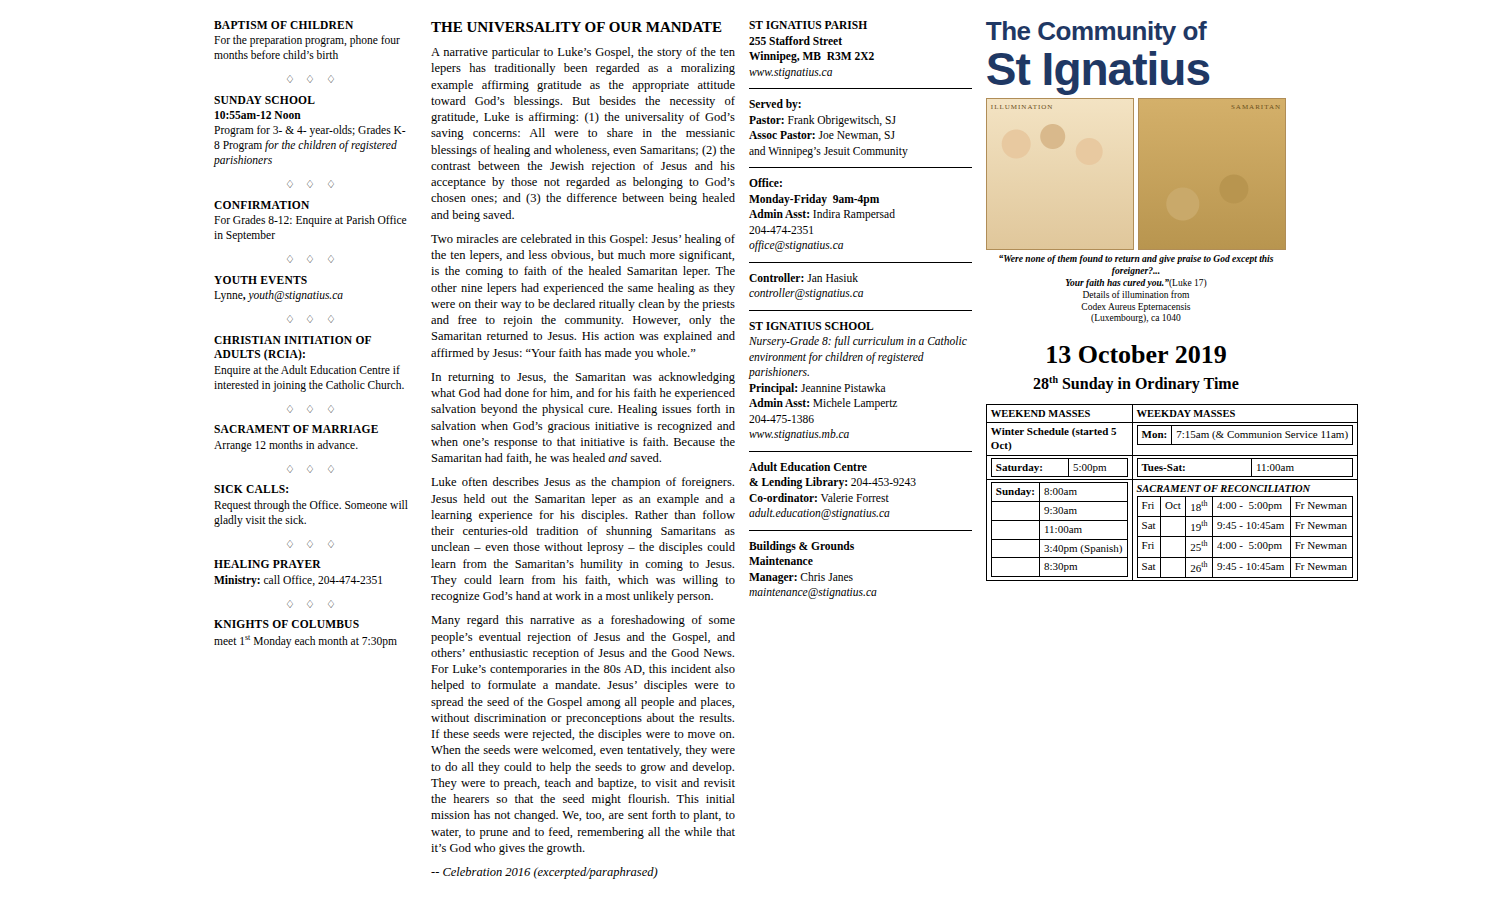Baptism of Children
For the preparation program, phone four months before child’s birth
♢ ♢ ♢
Sunday School
10:55am-12 Noon
Program for 3- & 4- year-olds; Grades K-8 Program for the children of registered parishioners
♢ ♢ ♢
Confirmation
For Grades 8-12: Enquire at Parish Office in September
♢ ♢ ♢
Youth Events
Lynne, youth@stignatius.ca
♢ ♢ ♢
Christian Initiation of Adults (RCIA):
Enquire at the Adult Education Centre if interested in joining the Catholic Church.
♢ ♢ ♢
Sacrament of Marriage
Arrange 12 months in advance.
♢ ♢ ♢
Sick Calls:
Request through the Office. Someone will gladly visit the sick.
♢ ♢ ♢
Healing Prayer
Ministry: call Office, 204-474-2351
♢ ♢ ♢
Knights of Columbus
meet 1st Monday each month at 7:30pm
THE UNIVERSALITY OF OUR MANDATE
A narrative particular to Luke’s Gospel, the story of the ten lepers has traditionally been regarded as a moralizing example affirming gratitude as the appropriate attitude toward God’s blessings. But besides the necessity of gratitude, Luke is affirming: (1) the universality of God’s saving concerns: All were to share in the messianic blessings of healing and wholeness, even Samaritans; (2) the contrast between the Jewish rejection of Jesus and his acceptance by those not regarded as belonging to God’s chosen ones; and (3) the difference between being healed and being saved.
Two miracles are celebrated in this Gospel: Jesus’ healing of the ten lepers, and less obvious, but much more significant, is the coming to faith of the healed Samaritan leper. The other nine lepers had experienced the same healing as they were on their way to be declared ritually clean by the priests and free to rejoin the community. However, only the Samaritan returned to Jesus. His action was explained and affirmed by Jesus: “Your faith has made you whole.”
In returning to Jesus, the Samaritan was acknowledging what God had done for him, and for his faith he experienced salvation beyond the physical cure. Healing issues forth in salvation when God’s gracious initiative is recognized and when one’s response to that initiative is faith. Because the Samaritan had faith, he was healed and saved.
Luke often describes Jesus as the champion of foreigners. Jesus held out the Samaritan leper as an example and a learning experience for his disciples. Rather than follow their centuries-old tradition of shunning Samaritans as unclean – even those without leprosy – the disciples could learn from the Samaritan’s humility in coming to Jesus. They could learn from his faith, which was willing to recognize God’s hand at work in a most unlikely person.
Many regard this narrative as a foreshadowing of some people’s eventual rejection of Jesus and the Gospel, and others’ enthusiastic reception of Jesus and the Good News. For Luke’s contemporaries in the 80s AD, this incident also helped to formulate a mandate. Jesus’ disciples were to spread the seed of the Gospel among all people and places, without discrimination or preconceptions about the results. If these seeds were rejected, the disciples were to move on. When the seeds were welcomed, even tentatively, they were to do all they could to help the seeds to grow and develop. They were to preach, teach and baptize, to visit and revisit the hearers so that the seed might flourish. This initial mission has not changed. We, too, are sent forth to plant, to water, to prune and to feed, remembering all the while that it’s God who gives the growth.
-- Celebration 2016 (excerpted/paraphrased)
ST IGNATIUS PARISH
255 Stafford Street
Winnipeg, MB R3M 2X2
www.stignatius.ca
Served by:
Pastor: Frank Obrigewitsch, SJ
Assoc Pastor: Joe Newman, SJ
and Winnipeg’s Jesuit Community
Office:
Monday-Friday 9am-4pm
Admin Asst: Indira Rampersad
204-474-2351
office@stignatius.ca
Controller: Jan Hasiuk
controller@stignatius.ca
ST IGNATIUS SCHOOL
Nursery-Grade 8: full curriculum in a Catholic environment for children of registered parishioners.
Principal: Jeannine Pistawka
Admin Asst: Michele Lampertz
204-475-1386
www.stignatius.mb.ca
Adult Education Centre
& Lending Library: 204-453-9243
Co-ordinator: Valerie Forrest
adult.education@stignatius.ca
Buildings & Grounds
Maintenance
Manager: Chris Janes
maintenance@stignatius.ca
The Community of
St Ignatius
ILLUMINATION
SAMARITAN
“Were none of them found to return and give praise to God except this foreigner?...
Your faith has cured you.”(Luke 17)
Details of illumination from
Codex Aureus Epternacensis
(Luxembourg), ca 1040
13 October 2019
28th Sunday in Ordinary Time
| WEEKEND MASSES | WEEKDAY MASSES |
| --- | --- |
| Winter Schedule (started 5 Oct) | / Mon: / 7:15am (& Communion Service 11am) / |
| / Saturday: / 5:00pm / | / Tues-Sat: / 11:00am / |
| / Sunday: / 8:00am / / / 9:30am / / / 11:00am / / / 3:40pm (Spanish) / / / 8:30pm / | SACRAMENT OF RECONCILIATION / Fri / Oct / 18 th / 4:00 - 5:00pm / Fr Newman / / Sat / / 19 th / 9:45 - 10:45am / Fr Newman / / Fri / / 25 th / 4:00 - 5:00pm / Fr Newman / / Sat / / 26 th / 9:45 - 10:45am / Fr Newman / |